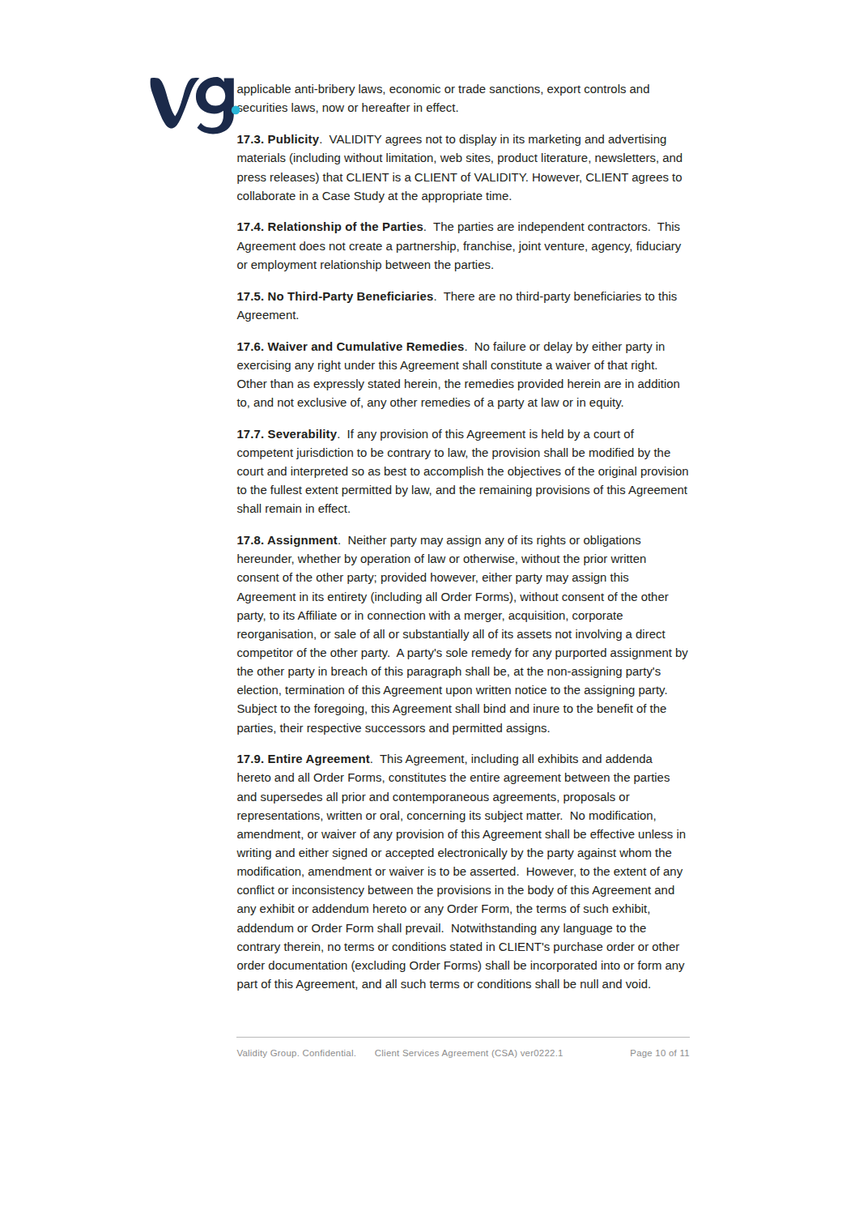applicable anti-bribery laws, economic or trade sanctions, export controls and securities laws, now or hereafter in effect.
17.3. Publicity. VALIDITY agrees not to display in its marketing and advertising materials (including without limitation, web sites, product literature, newsletters, and press releases) that CLIENT is a CLIENT of VALIDITY. However, CLIENT agrees to collaborate in a Case Study at the appropriate time.
17.4. Relationship of the Parties. The parties are independent contractors. This Agreement does not create a partnership, franchise, joint venture, agency, fiduciary or employment relationship between the parties.
17.5. No Third-Party Beneficiaries. There are no third-party beneficiaries to this Agreement.
17.6. Waiver and Cumulative Remedies. No failure or delay by either party in exercising any right under this Agreement shall constitute a waiver of that right. Other than as expressly stated herein, the remedies provided herein are in addition to, and not exclusive of, any other remedies of a party at law or in equity.
17.7. Severability. If any provision of this Agreement is held by a court of competent jurisdiction to be contrary to law, the provision shall be modified by the court and interpreted so as best to accomplish the objectives of the original provision to the fullest extent permitted by law, and the remaining provisions of this Agreement shall remain in effect.
17.8. Assignment. Neither party may assign any of its rights or obligations hereunder, whether by operation of law or otherwise, without the prior written consent of the other party; provided however, either party may assign this Agreement in its entirety (including all Order Forms), without consent of the other party, to its Affiliate or in connection with a merger, acquisition, corporate reorganisation, or sale of all or substantially all of its assets not involving a direct competitor of the other party. A party's sole remedy for any purported assignment by the other party in breach of this paragraph shall be, at the non-assigning party's election, termination of this Agreement upon written notice to the assigning party. Subject to the foregoing, this Agreement shall bind and inure to the benefit of the parties, their respective successors and permitted assigns.
17.9. Entire Agreement. This Agreement, including all exhibits and addenda hereto and all Order Forms, constitutes the entire agreement between the parties and supersedes all prior and contemporaneous agreements, proposals or representations, written or oral, concerning its subject matter. No modification, amendment, or waiver of any provision of this Agreement shall be effective unless in writing and either signed or accepted electronically by the party against whom the modification, amendment or waiver is to be asserted. However, to the extent of any conflict or inconsistency between the provisions in the body of this Agreement and any exhibit or addendum hereto or any Order Form, the terms of such exhibit, addendum or Order Form shall prevail. Notwithstanding any language to the contrary therein, no terms or conditions stated in CLIENT's purchase order or other order documentation (excluding Order Forms) shall be incorporated into or form any part of this Agreement, and all such terms or conditions shall be null and void.
Validity Group. Confidential. Client Services Agreement (CSA) ver0222.1
Page 10 of 11